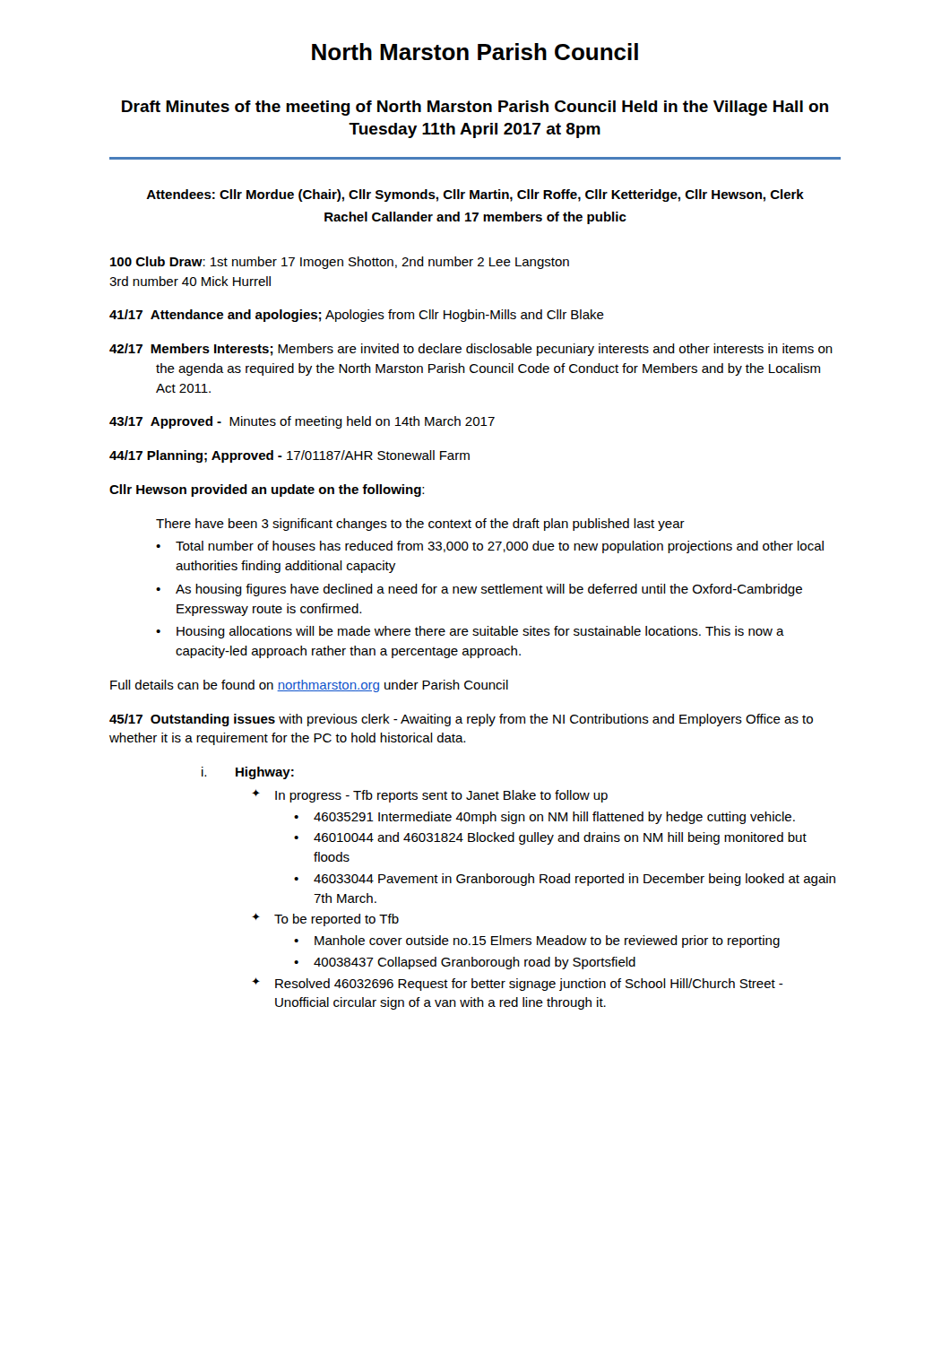North Marston Parish Council
Draft Minutes of the meeting of North Marston Parish Council Held in the Village Hall on Tuesday 11th April 2017 at 8pm
Attendees: Cllr Mordue (Chair), Cllr Symonds, Cllr Martin, Cllr Roffe, Cllr Ketteridge, Cllr Hewson, Clerk Rachel Callander and 17 members of the public
100 Club Draw: 1st number 17 Imogen Shotton, 2nd number 2 Lee Langston
3rd number 40 Mick Hurrell
41/17 Attendance and apologies; Apologies from Cllr Hogbin-Mills and Cllr Blake
42/17 Members Interests; Members are invited to declare disclosable pecuniary interests and other interests in items on the agenda as required by the North Marston Parish Council Code of Conduct for Members and by the Localism Act 2011.
43/17 Approved - Minutes of meeting held on 14th March 2017
44/17 Planning; Approved - 17/01187/AHR Stonewall Farm
Cllr Hewson provided an update on the following:
There have been 3 significant changes to the context of the draft plan published last year
Total number of houses has reduced from 33,000 to 27,000 due to new population projections and other local authorities finding additional capacity
As housing figures have declined a need for a new settlement will be deferred until the Oxford-Cambridge Expressway route is confirmed.
Housing allocations will be made where there are suitable sites for sustainable locations. This is now a capacity-led approach rather than a percentage approach.
Full details can be found on northmarston.org under Parish Council
45/17 Outstanding issues with previous clerk - Awaiting a reply from the NI Contributions and Employers Office as to whether it is a requirement for the PC to hold historical data.
Highway:
In progress - Tfb reports sent to Janet Blake to follow up
46035291 Intermediate 40mph sign on NM hill flattened by hedge cutting vehicle.
46010044 and 46031824 Blocked gulley and drains on NM hill being monitored but floods
46033044 Pavement in Granborough Road reported in December being looked at again 7th March.
To be reported to Tfb
Manhole cover outside no.15 Elmers Meadow to be reviewed prior to reporting
40038437 Collapsed Granborough road by Sportsfield
Resolved 46032696 Request for better signage junction of School Hill/Church Street - Unofficial circular sign of a van with a red line through it.